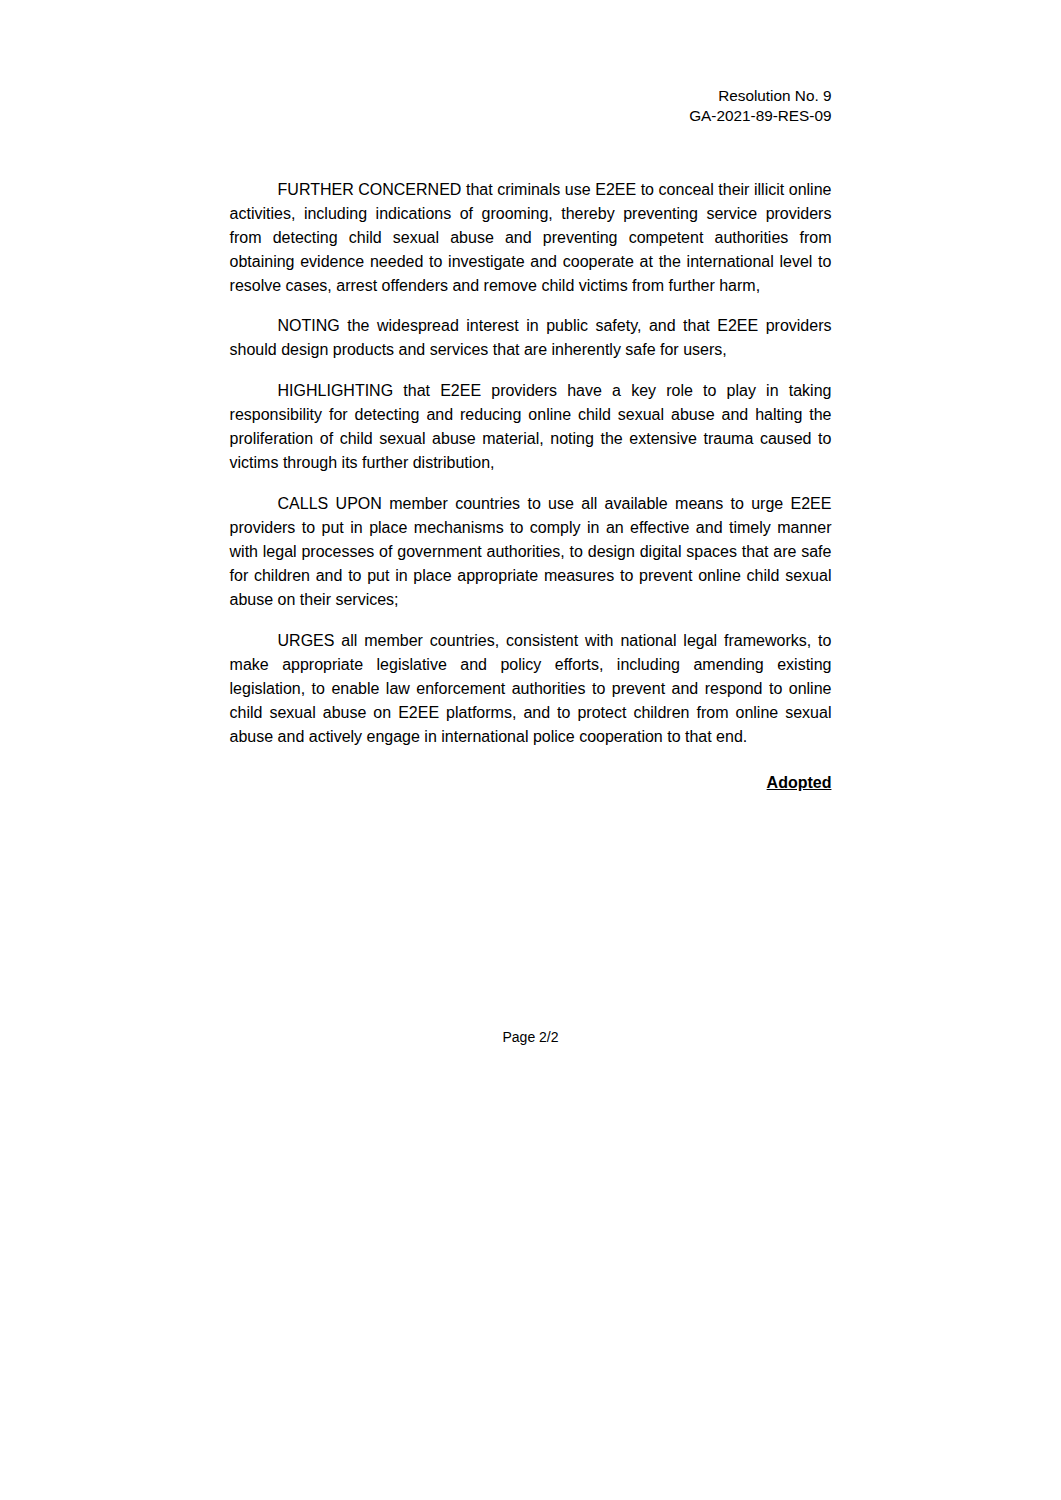Resolution No. 9
GA-2021-89-RES-09
FURTHER CONCERNED that criminals use E2EE to conceal their illicit online activities, including indications of grooming, thereby preventing service providers from detecting child sexual abuse and preventing competent authorities from obtaining evidence needed to investigate and cooperate at the international level to resolve cases, arrest offenders and remove child victims from further harm,
NOTING the widespread interest in public safety, and that E2EE providers should design products and services that are inherently safe for users,
HIGHLIGHTING that E2EE providers have a key role to play in taking responsibility for detecting and reducing online child sexual abuse and halting the proliferation of child sexual abuse material, noting the extensive trauma caused to victims through its further distribution,
CALLS UPON member countries to use all available means to urge E2EE providers to put in place mechanisms to comply in an effective and timely manner with legal processes of government authorities, to design digital spaces that are safe for children and to put in place appropriate measures to prevent online child sexual abuse on their services;
URGES all member countries, consistent with national legal frameworks, to make appropriate legislative and policy efforts, including amending existing legislation, to enable law enforcement authorities to prevent and respond to online child sexual abuse on E2EE platforms, and to protect children from online sexual abuse and actively engage in international police cooperation to that end.
Adopted
Page 2/2